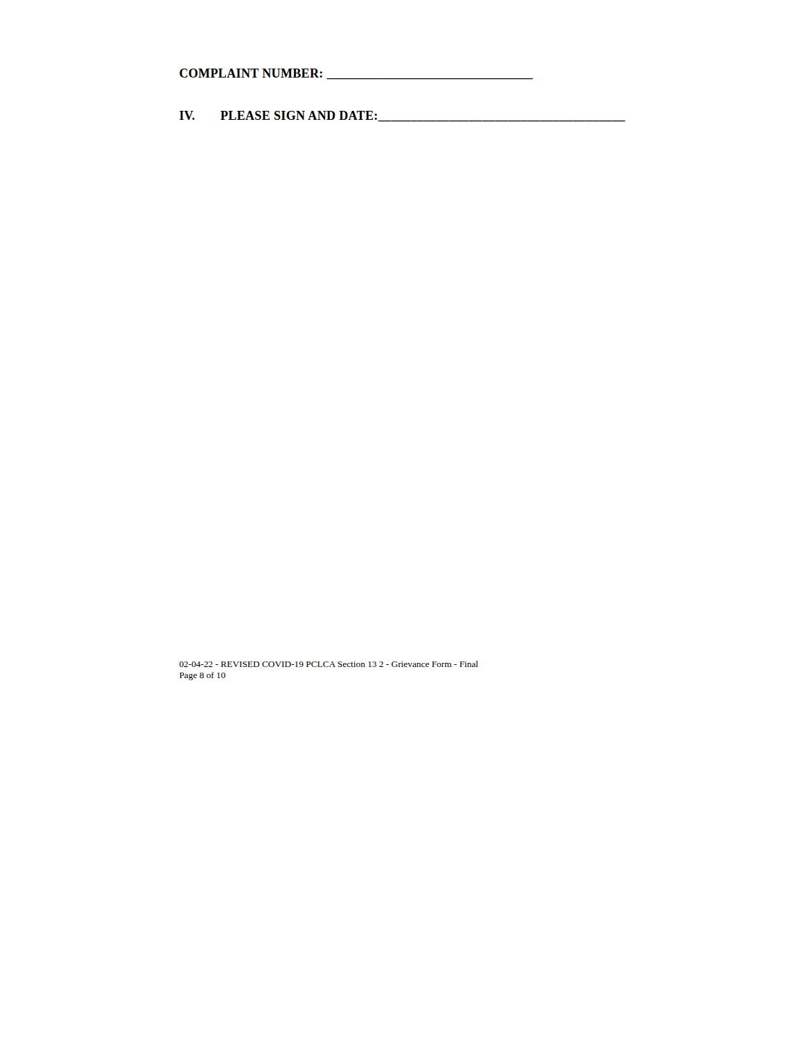COMPLAINT NUMBER: _________________________________
IV. PLEASE SIGN AND DATE:_______________________________________________________
02-04-22 - REVISED COVID-19 PCLCA Section 13 2 - Grievance Form - Final
Page 8 of 10